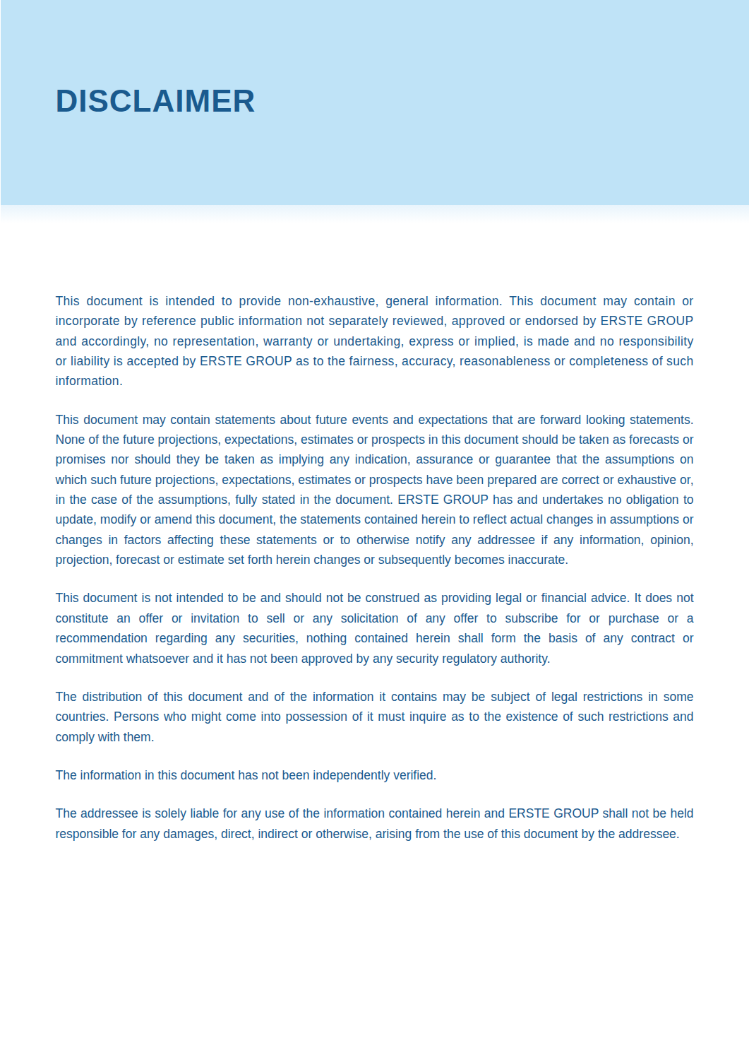DISCLAIMER
This document is intended to provide non-exhaustive, general information. This document may contain or incorporate by reference public information not separately reviewed, approved or endorsed by ERSTE GROUP and accordingly, no representation, warranty or undertaking, express or implied, is made and no responsibility or liability is accepted by ERSTE GROUP as to the fairness, accuracy, reasonableness or completeness of such information.
This document may contain statements about future events and expectations that are forward looking statements. None of the future projections, expectations, estimates or prospects in this document should be taken as forecasts or promises nor should they be taken as implying any indication, assurance or guarantee that the assumptions on which such future projections, expectations, estimates or prospects have been prepared are correct or exhaustive or, in the case of the assumptions, fully stated in the document. ERSTE GROUP has and undertakes no obligation to update, modify or amend this document, the statements contained herein to reflect actual changes in assumptions or changes in factors affecting these statements or to otherwise notify any addressee if any information, opinion, projection, forecast or estimate set forth herein changes or subsequently becomes inaccurate.
This document is not intended to be and should not be construed as providing legal or financial advice. It does not constitute an offer or invitation to sell or any solicitation of any offer to subscribe for or purchase or a recommendation regarding any securities, nothing contained herein shall form the basis of any contract or commitment whatsoever and it has not been approved by any security regulatory authority.
The distribution of this document and of the information it contains may be subject of legal restrictions in some countries. Persons who might come into possession of it must inquire as to the existence of such restrictions and comply with them.
The information in this document has not been independently verified.
The addressee is solely liable for any use of the information contained herein and ERSTE GROUP shall not be held responsible for any damages, direct, indirect or otherwise, arising from the use of this document by the addressee.